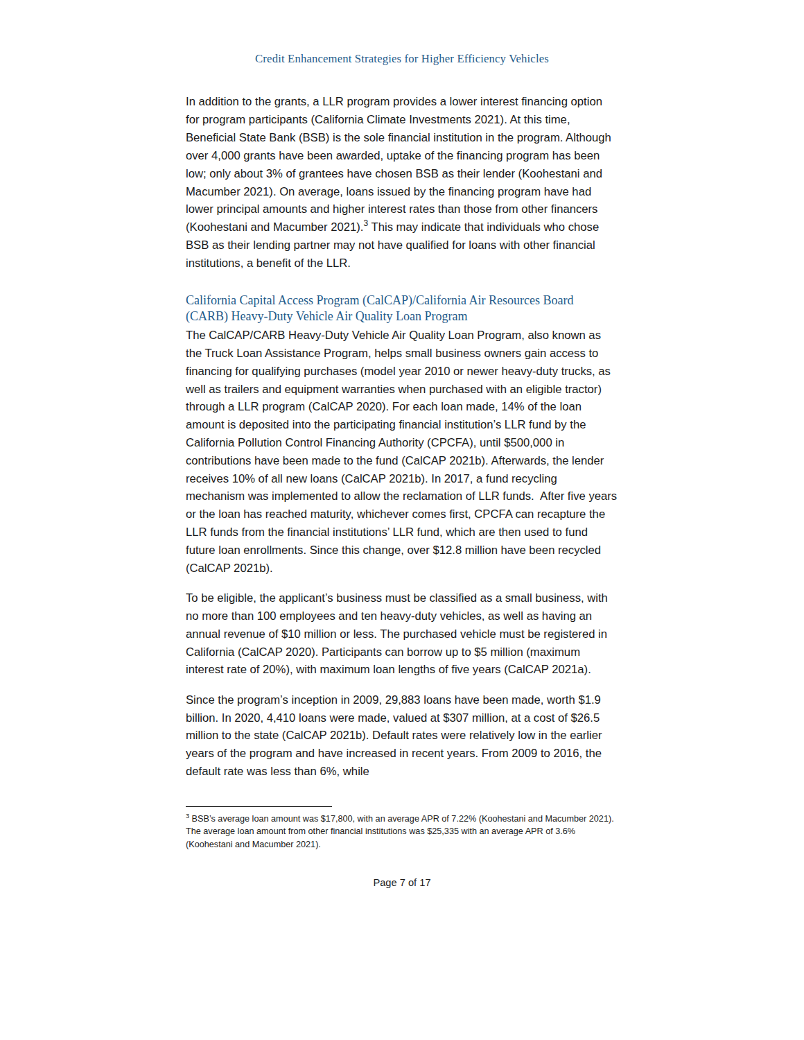Credit Enhancement Strategies for Higher Efficiency Vehicles
In addition to the grants, a LLR program provides a lower interest financing option for program participants (California Climate Investments 2021). At this time, Beneficial State Bank (BSB) is the sole financial institution in the program. Although over 4,000 grants have been awarded, uptake of the financing program has been low; only about 3% of grantees have chosen BSB as their lender (Koohestani and Macumber 2021). On average, loans issued by the financing program have had lower principal amounts and higher interest rates than those from other financers (Koohestani and Macumber 2021).3 This may indicate that individuals who chose BSB as their lending partner may not have qualified for loans with other financial institutions, a benefit of the LLR.
California Capital Access Program (CalCAP)/California Air Resources Board (CARB) Heavy-Duty Vehicle Air Quality Loan Program
The CalCAP/CARB Heavy-Duty Vehicle Air Quality Loan Program, also known as the Truck Loan Assistance Program, helps small business owners gain access to financing for qualifying purchases (model year 2010 or newer heavy-duty trucks, as well as trailers and equipment warranties when purchased with an eligible tractor) through a LLR program (CalCAP 2020). For each loan made, 14% of the loan amount is deposited into the participating financial institution’s LLR fund by the California Pollution Control Financing Authority (CPCFA), until $500,000 in contributions have been made to the fund (CalCAP 2021b). Afterwards, the lender receives 10% of all new loans (CalCAP 2021b). In 2017, a fund recycling mechanism was implemented to allow the reclamation of LLR funds. After five years or the loan has reached maturity, whichever comes first, CPCFA can recapture the LLR funds from the financial institutions’ LLR fund, which are then used to fund future loan enrollments. Since this change, over $12.8 million have been recycled (CalCAP 2021b).
To be eligible, the applicant’s business must be classified as a small business, with no more than 100 employees and ten heavy-duty vehicles, as well as having an annual revenue of $10 million or less. The purchased vehicle must be registered in California (CalCAP 2020). Participants can borrow up to $5 million (maximum interest rate of 20%), with maximum loan lengths of five years (CalCAP 2021a).
Since the program’s inception in 2009, 29,883 loans have been made, worth $1.9 billion. In 2020, 4,410 loans were made, valued at $307 million, at a cost of $26.5 million to the state (CalCAP 2021b). Default rates were relatively low in the earlier years of the program and have increased in recent years. From 2009 to 2016, the default rate was less than 6%, while
3 BSB’s average loan amount was $17,800, with an average APR of 7.22% (Koohestani and Macumber 2021). The average loan amount from other financial institutions was $25,335 with an average APR of 3.6% (Koohestani and Macumber 2021).
Page 7 of 17